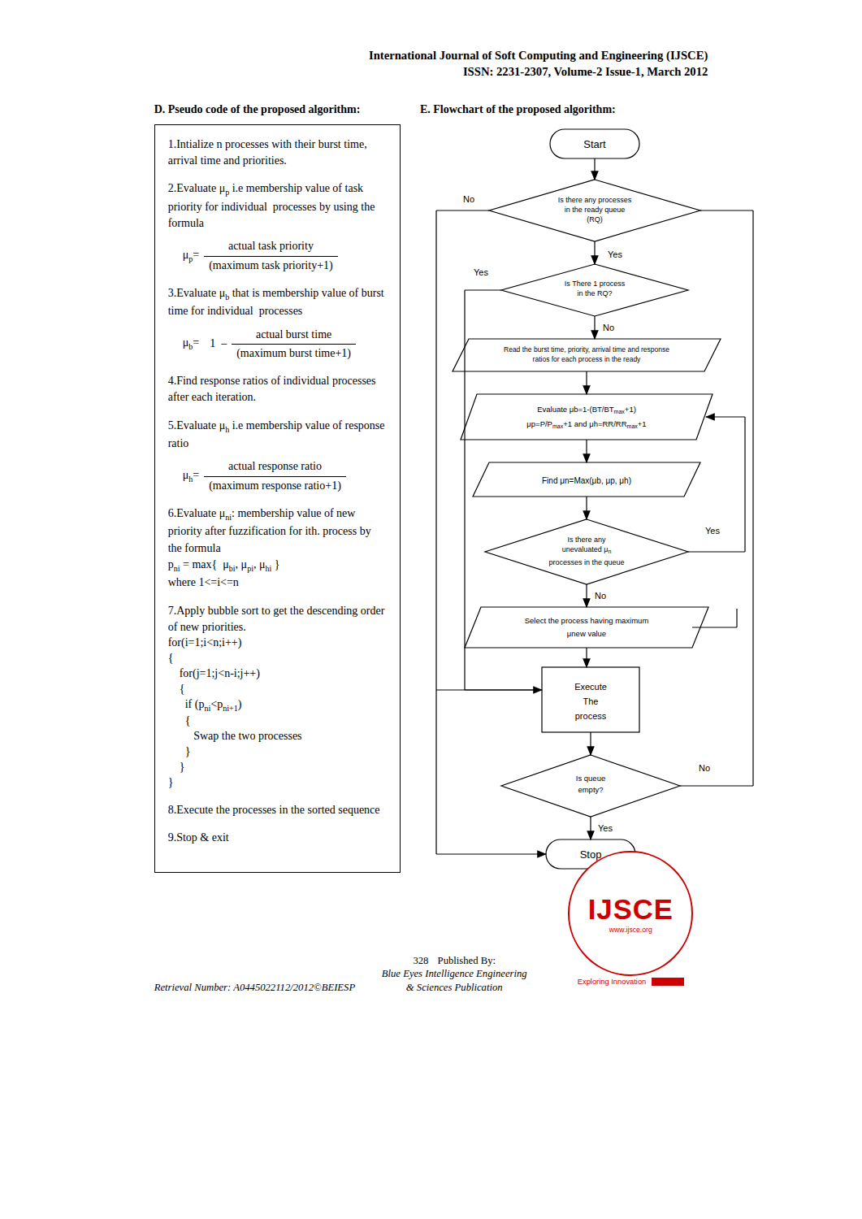International Journal of Soft Computing and Engineering (IJSCE)
ISSN: 2231-2307, Volume-2 Issue-1, March 2012
D. Pseudo code of the proposed algorithm:
1.Intialize n processes with their burst time, arrival time and priorities.
2.Evaluate μp i.e membership value of task priority for individual processes by using the formula
μp= actual task priority (maximum task priority+1)
3.Evaluate μb that is membership value of burst time for individual processes
μb= 1 – actual burst time (maximum burst time+1)
4.Find response ratios of individual processes after each iteration.
5.Evaluate μh i.e membership value of response ratio
μh= actual response ratio (maximum response ratio+1)
6.Evaluate μni: membership value of new priority after fuzzification for ith. process by the formula
pni = max{ μbi, μpi, μhi }
where 1<=i<=n
7.Apply bubble sort to get the descending order of new priorities.
for(i=1;i<n;i++) { for(j=1;j<n-i;j++) { if (pni<pni+1) { Swap the two processes } } }
8.Execute the processes in the sorted sequence
9.Stop & exit
E. Flowchart of the proposed algorithm:
Start Is there any processes in the ready queue (RQ) No Yes Is There 1 process in the RQ? Yes No Read the burst time, priority, arrival time and response ratios for each process in the ready Evaluate μb=1-(BT/BTmax+1) μp=P/Pmax+1 and μh=RR/RRmax+1 Find μn=Max(μb, μp, μh) Is there any unevaluated μn processes in the queue Yes No Select the process having maximum μnew value Execute The process Is queue empty? No Yes Stop
IJSCE
www.ijsce.org
Exploring Innovation
Retrieval Number: A0445022112/2012©BEIESP
328 Published By:
Blue Eyes Intelligence Engineering
& Sciences Publication